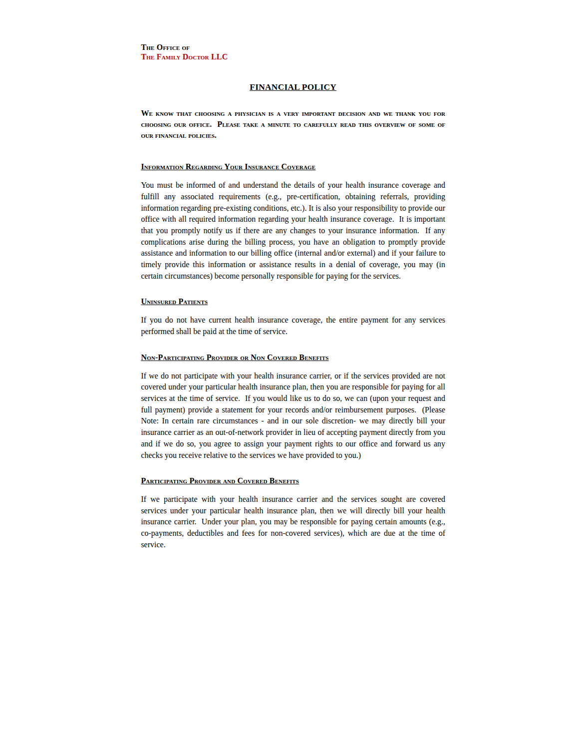The Office of
The Family Doctor LLC
FINANCIAL POLICY
We know that choosing a physician is a very important decision and we thank you for choosing our office. Please take a minute to carefully read this overview of some of our financial policies.
Information Regarding Your Insurance Coverage
You must be informed of and understand the details of your health insurance coverage and fulfill any associated requirements (e.g., pre-certification, obtaining referrals, providing information regarding pre-existing conditions, etc.). It is also your responsibility to provide our office with all required information regarding your health insurance coverage. It is important that you promptly notify us if there are any changes to your insurance information. If any complications arise during the billing process, you have an obligation to promptly provide assistance and information to our billing office (internal and/or external) and if your failure to timely provide this information or assistance results in a denial of coverage, you may (in certain circumstances) become personally responsible for paying for the services.
Uninsured Patients
If you do not have current health insurance coverage, the entire payment for any services performed shall be paid at the time of service.
Non-Participating Provider or Non Covered Benefits
If we do not participate with your health insurance carrier, or if the services provided are not covered under your particular health insurance plan, then you are responsible for paying for all services at the time of service. If you would like us to do so, we can (upon your request and full payment) provide a statement for your records and/or reimbursement purposes. (Please Note: In certain rare circumstances - and in our sole discretion- we may directly bill your insurance carrier as an out-of-network provider in lieu of accepting payment directly from you and if we do so, you agree to assign your payment rights to our office and forward us any checks you receive relative to the services we have provided to you.)
Participating Provider and Covered Benefits
If we participate with your health insurance carrier and the services sought are covered services under your particular health insurance plan, then we will directly bill your health insurance carrier. Under your plan, you may be responsible for paying certain amounts (e.g., co-payments, deductibles and fees for non-covered services), which are due at the time of service.